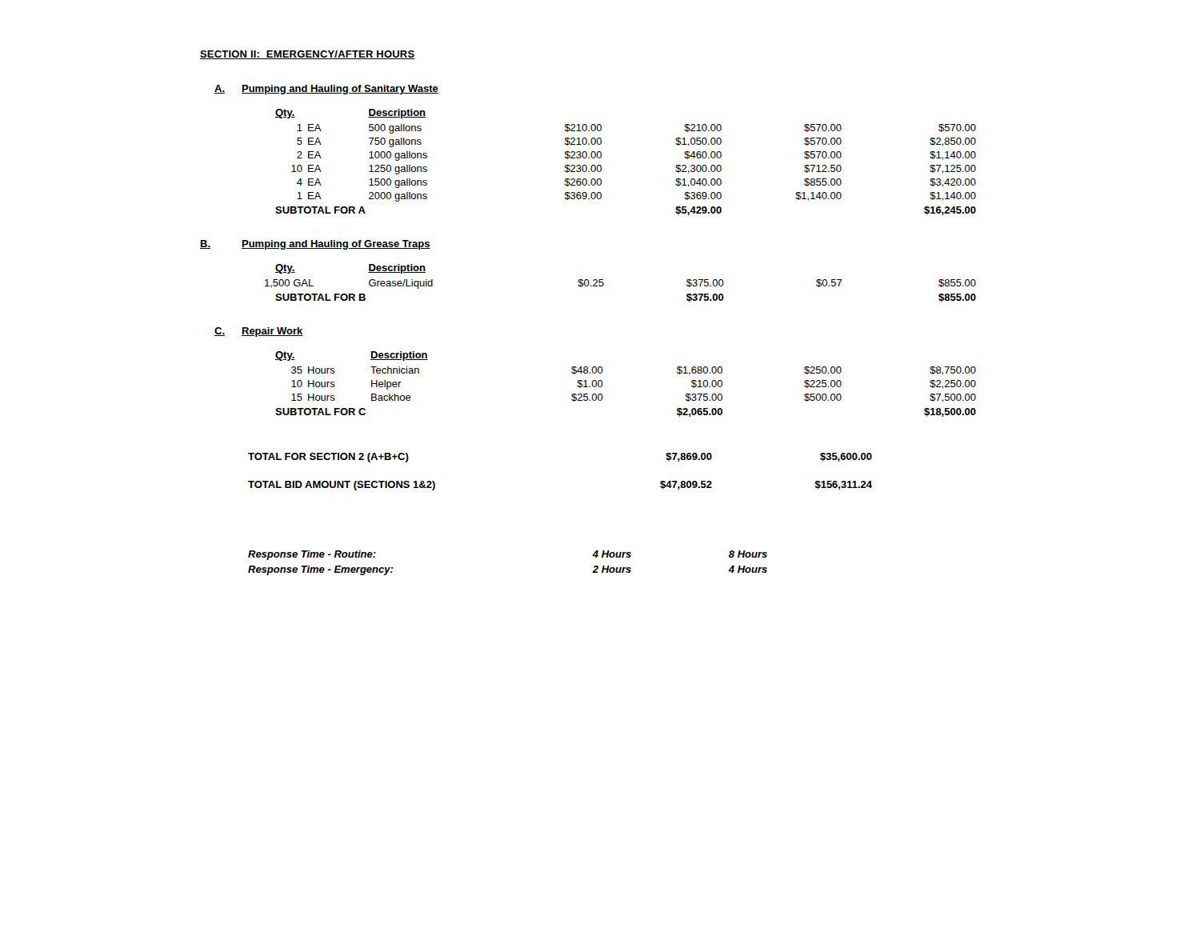SECTION II: EMERGENCY/AFTER HOURS
A. Pumping and Hauling of Sanitary Waste
| Qty. | Description | | | | |
| --- | --- | --- | --- | --- | --- |
| 1 EA | 500 gallons | $210.00 | $210.00 | $570.00 | $570.00 |
| 5 EA | 750 gallons | $210.00 | $1,050.00 | $570.00 | $2,850.00 |
| 2 EA | 1000 gallons | $230.00 | $460.00 | $570.00 | $1,140.00 |
| 10 EA | 1250 gallons | $230.00 | $2,300.00 | $712.50 | $7,125.00 |
| 4 EA | 1500 gallons | $260.00 | $1,040.00 | $855.00 | $3,420.00 |
| 1 EA | 2000 gallons | $369.00 | $369.00 | $1,140.00 | $1,140.00 |
| SUBTOTAL FOR A | | $5,429.00 | | $16,245.00 |
B. Pumping and Hauling of Grease Traps
| Qty. | Description | | | | |
| --- | --- | --- | --- | --- | --- |
| 1,500 GAL | Grease/Liquid | $0.25 | $375.00 | $0.57 | $855.00 |
| SUBTOTAL FOR B | | $375.00 | | $855.00 |
C. Repair Work
| Qty. | Description | | | | |
| --- | --- | --- | --- | --- | --- |
| 35 Hours | Technician | $48.00 | $1,680.00 | $250.00 | $8,750.00 |
| 10 Hours | Helper | $1.00 | $10.00 | $225.00 | $2,250.00 |
| 15 Hours | Backhoe | $25.00 | $375.00 | $500.00 | $7,500.00 |
| SUBTOTAL FOR C | | $2,065.00 | | $18,500.00 |
| TOTAL FOR SECTION 2 (A+B+C) | $7,869.00 | $35,600.00 |
| TOTAL BID AMOUNT (SECTIONS 1&2) | $47,809.52 | $156,311.24 |
| Response Time - Routine: | 4 Hours | 8 Hours |
| Response Time - Emergency: | 2 Hours | 4 Hours |